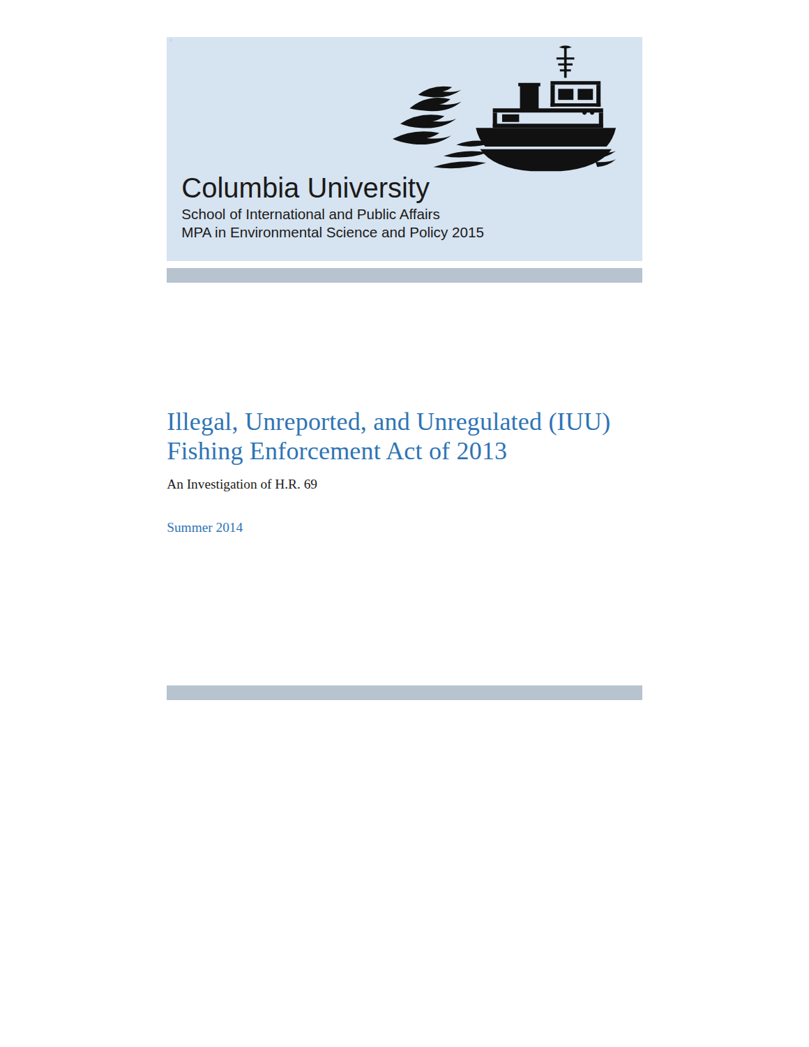o
Columbia University
School of International and Public Affairs
MPA in Environmental Science and Policy 2015
Illegal, Unreported, and Unregulated (IUU) Fishing Enforcement Act of 2013
An Investigation of H.R. 69
Summer 2014